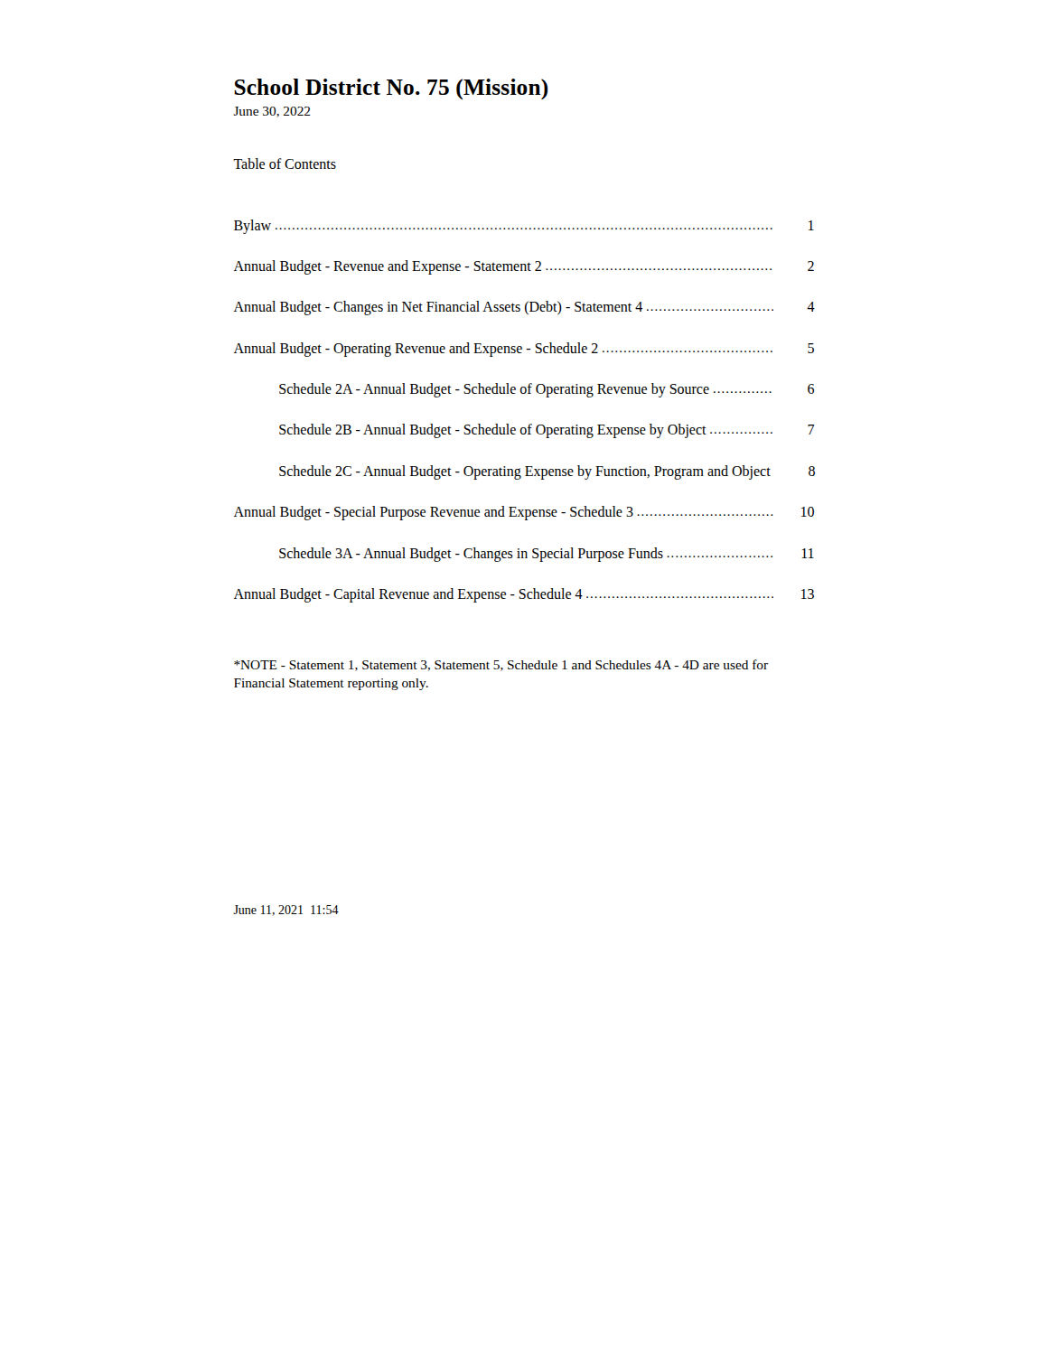School District No. 75 (Mission)
June 30, 2022
Table of Contents
Bylaw ................................................................................................................................................................................. 1
Annual Budget - Revenue and Expense - Statement 2 ........................................................................................................... 2
Annual Budget - Changes in Net Financial Assets (Debt) - Statement 4 ............................................................................... 4
Annual Budget - Operating Revenue and Expense - Schedule 2 ............................................................................................ 5
Schedule 2A - Annual Budget - Schedule of Operating Revenue by Source ............................................................. 6
Schedule 2B - Annual Budget - Schedule of Operating Expense by Object ............................................................... 7
Schedule 2C - Annual Budget - Operating Expense by Function, Program and Object .............................................. 8
Annual Budget - Special Purpose Revenue and Expense - Schedule 3 ................................................................................. 10
Schedule 3A - Annual Budget - Changes in Special Purpose Funds ......................................................................... 11
Annual Budget - Capital Revenue and Expense - Schedule 4 ................................................................................................ 13
*NOTE - Statement 1, Statement 3, Statement 5, Schedule 1 and Schedules 4A - 4D are used for Financial Statement reporting only.
June 11, 2021 11:54